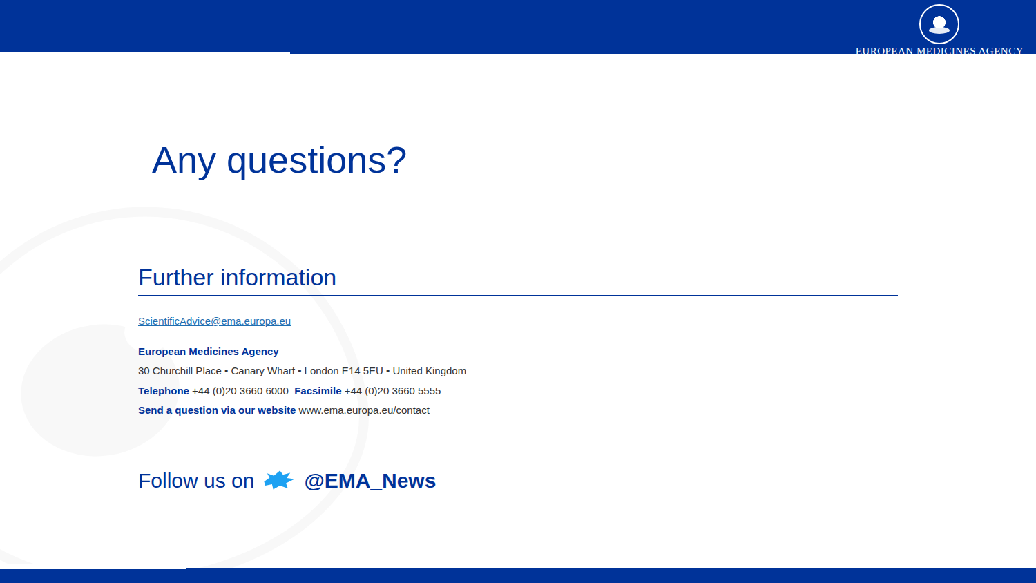EUROPEAN MEDICINES AGENCY
Any questions?
Further information
ScientificAdvice@ema.europa.eu
European Medicines Agency
30 Churchill Place • Canary Wharf • London E14 5EU • United Kingdom
Telephone +44 (0)20 3660 6000 Facsimile +44 (0)20 3660 5555
Send a question via our website www.ema.europa.eu/contact
Follow us on @EMA_News